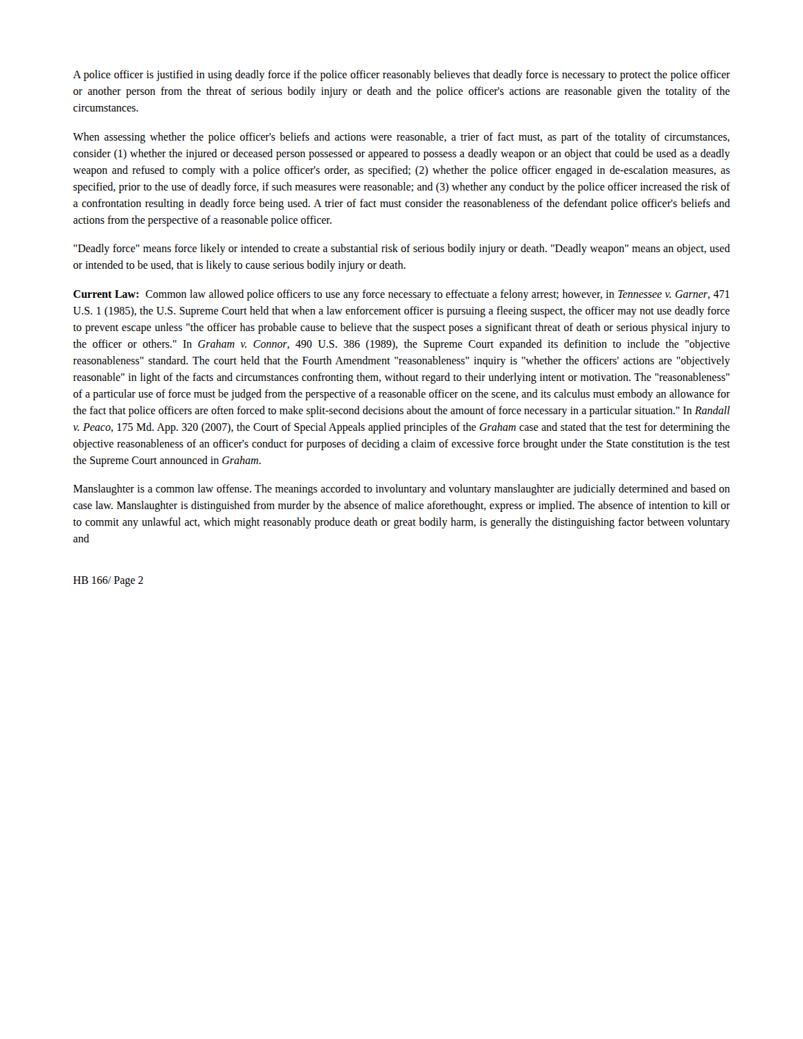A police officer is justified in using deadly force if the police officer reasonably believes that deadly force is necessary to protect the police officer or another person from the threat of serious bodily injury or death and the police officer's actions are reasonable given the totality of the circumstances.
When assessing whether the police officer's beliefs and actions were reasonable, a trier of fact must, as part of the totality of circumstances, consider (1) whether the injured or deceased person possessed or appeared to possess a deadly weapon or an object that could be used as a deadly weapon and refused to comply with a police officer's order, as specified; (2) whether the police officer engaged in de-escalation measures, as specified, prior to the use of deadly force, if such measures were reasonable; and (3) whether any conduct by the police officer increased the risk of a confrontation resulting in deadly force being used. A trier of fact must consider the reasonableness of the defendant police officer's beliefs and actions from the perspective of a reasonable police officer.
"Deadly force" means force likely or intended to create a substantial risk of serious bodily injury or death. "Deadly weapon" means an object, used or intended to be used, that is likely to cause serious bodily injury or death.
Current Law: Common law allowed police officers to use any force necessary to effectuate a felony arrest; however, in Tennessee v. Garner, 471 U.S. 1 (1985), the U.S. Supreme Court held that when a law enforcement officer is pursuing a fleeing suspect, the officer may not use deadly force to prevent escape unless "the officer has probable cause to believe that the suspect poses a significant threat of death or serious physical injury to the officer or others." In Graham v. Connor, 490 U.S. 386 (1989), the Supreme Court expanded its definition to include the "objective reasonableness" standard. The court held that the Fourth Amendment "reasonableness" inquiry is "whether the officers' actions are "objectively reasonable" in light of the facts and circumstances confronting them, without regard to their underlying intent or motivation. The "reasonableness" of a particular use of force must be judged from the perspective of a reasonable officer on the scene, and its calculus must embody an allowance for the fact that police officers are often forced to make split-second decisions about the amount of force necessary in a particular situation." In Randall v. Peaco, 175 Md. App. 320 (2007), the Court of Special Appeals applied principles of the Graham case and stated that the test for determining the objective reasonableness of an officer's conduct for purposes of deciding a claim of excessive force brought under the State constitution is the test the Supreme Court announced in Graham.
Manslaughter is a common law offense. The meanings accorded to involuntary and voluntary manslaughter are judicially determined and based on case law. Manslaughter is distinguished from murder by the absence of malice aforethought, express or implied. The absence of intention to kill or to commit any unlawful act, which might reasonably produce death or great bodily harm, is generally the distinguishing factor between voluntary and
HB 166/ Page 2